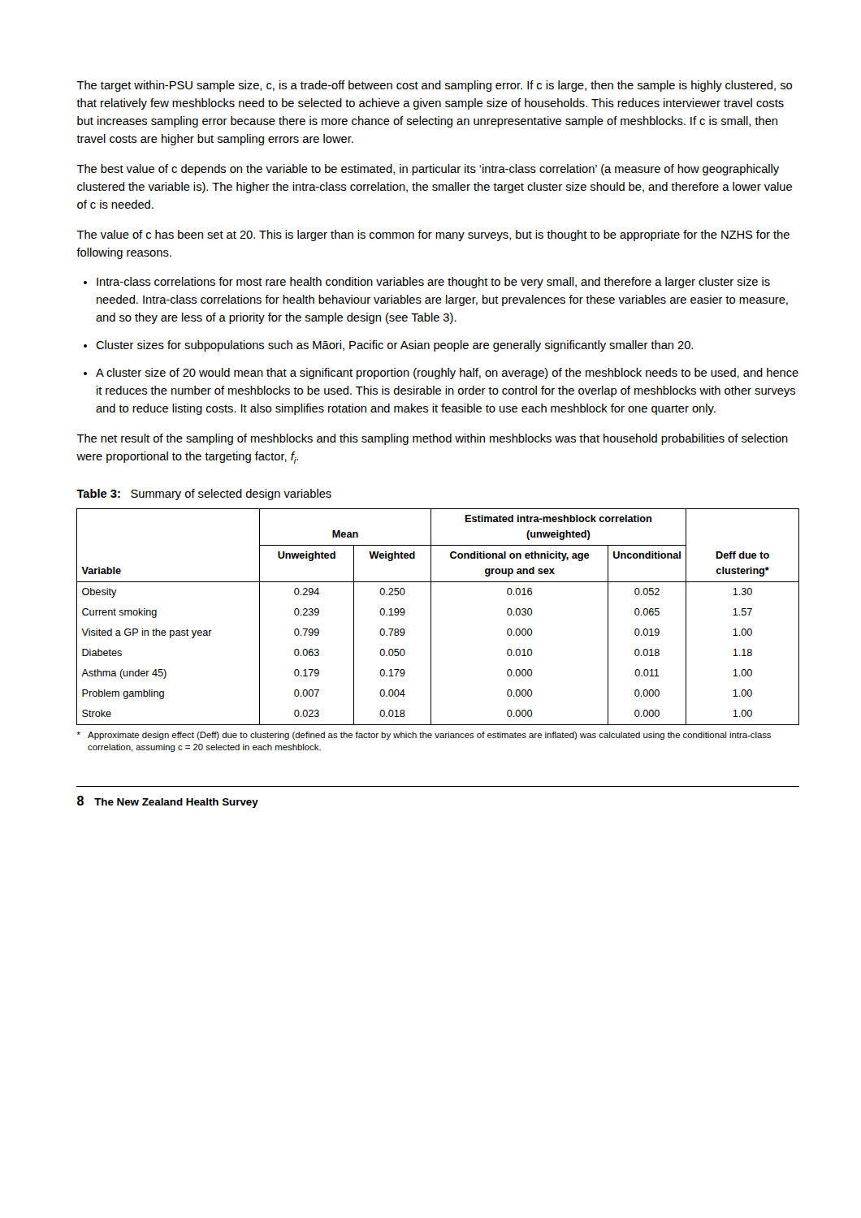The target within-PSU sample size, c, is a trade-off between cost and sampling error. If c is large, then the sample is highly clustered, so that relatively few meshblocks need to be selected to achieve a given sample size of households. This reduces interviewer travel costs but increases sampling error because there is more chance of selecting an unrepresentative sample of meshblocks. If c is small, then travel costs are higher but sampling errors are lower.
The best value of c depends on the variable to be estimated, in particular its ‘intra-class correlation’ (a measure of how geographically clustered the variable is). The higher the intra-class correlation, the smaller the target cluster size should be, and therefore a lower value of c is needed.
The value of c has been set at 20. This is larger than is common for many surveys, but is thought to be appropriate for the NZHS for the following reasons.
Intra-class correlations for most rare health condition variables are thought to be very small, and therefore a larger cluster size is needed. Intra-class correlations for health behaviour variables are larger, but prevalences for these variables are easier to measure, and so they are less of a priority for the sample design (see Table 3).
Cluster sizes for subpopulations such as Māori, Pacific or Asian people are generally significantly smaller than 20.
A cluster size of 20 would mean that a significant proportion (roughly half, on average) of the meshblock needs to be used, and hence it reduces the number of meshblocks to be used. This is desirable in order to control for the overlap of meshblocks with other surveys and to reduce listing costs. It also simplifies rotation and makes it feasible to use each meshblock for one quarter only.
The net result of the sampling of meshblocks and this sampling method within meshblocks was that household probabilities of selection were proportional to the targeting factor, fi.
Table 3: Summary of selected design variables
| Variable | Mean | Estimated intra-meshblock correlation (unweighted) | Deff due to clustering* |
| --- | --- | --- | --- |
| Unweighted | Weighted | Conditional on ethnicity, age group and sex | Unconditional |
| Obesity | 0.294 | 0.250 | 0.016 | 0.052 | 1.30 |
| Current smoking | 0.239 | 0.199 | 0.030 | 0.065 | 1.57 |
| Visited a GP in the past year | 0.799 | 0.789 | 0.000 | 0.019 | 1.00 |
| Diabetes | 0.063 | 0.050 | 0.010 | 0.018 | 1.18 |
| Asthma (under 45) | 0.179 | 0.179 | 0.000 | 0.011 | 1.00 |
| Problem gambling | 0.007 | 0.004 | 0.000 | 0.000 | 1.00 |
| Stroke | 0.023 | 0.018 | 0.000 | 0.000 | 1.00 |
*Approximate design effect (Deff) due to clustering (defined as the factor by which the variances of estimates are inflated) was calculated using the conditional intra-class correlation, assuming c = 20 selected in each meshblock.
8 The New Zealand Health Survey